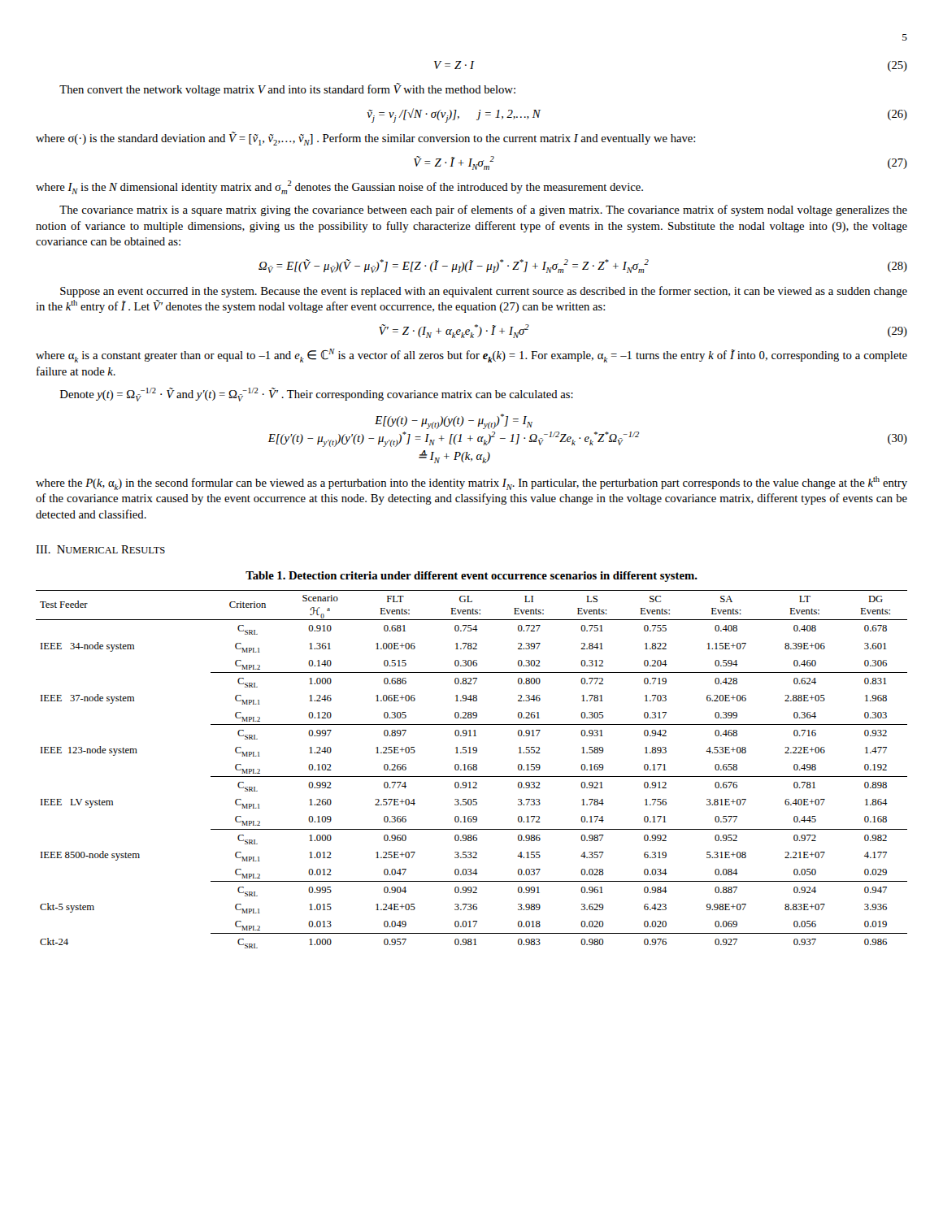5
V = Z · I (25)
Then convert the network voltage matrix V and into its standard form Ṽ with the method below:
ṽj = vj /[√N · σ(vj)], j = 1, 2,…, N (26)
where σ(·) is the standard deviation and Ṽ = [ṽ1, ṽ2,…, ṽN] . Perform the similar conversion to the current matrix I and eventually we have:
Ṽ = Z · Ĩ + INσm2 (27)
where IN is the N dimensional identity matrix and σm2 denotes the Gaussian noise of the introduced by the measurement device.
The covariance matrix is a square matrix giving the covariance between each pair of elements of a given matrix. The covariance matrix of system nodal voltage generalizes the notion of variance to multiple dimensions, giving us the possibility to fully characterize different type of events in the system. Substitute the nodal voltage into (9), the voltage covariance can be obtained as:
ΩṼ = E[(Ṽ − μṼ)(Ṽ − μṼ)*] = E[Z · (Ĩ − μĨ)(Ĩ − μĨ)* · Z*] + INσm2 = Z · Z* + INσm2 (28)
Suppose an event occurred in the system. Because the event is replaced with an equivalent current source as described in the former section, it can be viewed as a sudden change in the kth entry of Ĩ . Let Ṽ′ denotes the system nodal voltage after event occurrence, the equation (27) can be written as:
Ṽ′ = Z · (IN + αkekek*) · Ĩ + INσ2 (29)
where αk is a constant greater than or equal to –1 and ek ∈ ℂN is a vector of all zeros but for ek(k) = 1. For example, αk = –1 turns the entry k of Ĩ into 0, corresponding to a complete failure at node k.
Denote y(t) = ΩṼ−1/2 · Ṽ and y′(t) = ΩṼ−1/2 · Ṽ′ . Their corresponding covariance matrix can be calculated as:
E[(y(t) − μy(t))(y(t) − μy(t))*] = IN E[(y′(t) − μy′(t))(y′(t) − μy′(t))*] = IN + [(1 + αk)2 − 1] · ΩṼ−1/2Zek · ek*Z*ΩṼ−1/2 ≙ IN + P(k, αk)
(30)
where the P(k, αk) in the second formular can be viewed as a perturbation into the identity matrix IN. In particular, the perturbation part corresponds to the value change at the kth entry of the covariance matrix caused by the event occurrence at this node. By detecting and classifying this value change in the voltage covariance matrix, different types of events can be detected and classified.
III. NUMERICAL RESULTS
Table 1. Detection criteria under different event occurrence scenarios in different system.
| Test Feeder | Criterion | Scenario ℋ 0 a | FLT Events: | GL Events: | LI Events: | LS Events: | SC Events: | SA Events: | LT Events: | DG Events: |
| --- | --- | --- | --- | --- | --- | --- | --- | --- | --- | --- |
| IEEE 34-node system | C SRL | 0.910 | 0.681 | 0.754 | 0.727 | 0.751 | 0.755 | 0.408 | 0.408 | 0.678 |
| C MPL1 | 1.361 | 1.00E+06 | 1.782 | 2.397 | 2.841 | 1.822 | 1.15E+07 | 8.39E+06 | 3.601 |
| C MPL2 | 0.140 | 0.515 | 0.306 | 0.302 | 0.312 | 0.204 | 0.594 | 0.460 | 0.306 |
| IEEE 37-node system | C SRL | 1.000 | 0.686 | 0.827 | 0.800 | 0.772 | 0.719 | 0.428 | 0.624 | 0.831 |
| C MPL1 | 1.246 | 1.06E+06 | 1.948 | 2.346 | 1.781 | 1.703 | 6.20E+06 | 2.88E+05 | 1.968 |
| C MPL2 | 0.120 | 0.305 | 0.289 | 0.261 | 0.305 | 0.317 | 0.399 | 0.364 | 0.303 |
| IEEE 123-node system | C SRL | 0.997 | 0.897 | 0.911 | 0.917 | 0.931 | 0.942 | 0.468 | 0.716 | 0.932 |
| C MPL1 | 1.240 | 1.25E+05 | 1.519 | 1.552 | 1.589 | 1.893 | 4.53E+08 | 2.22E+06 | 1.477 |
| C MPL2 | 0.102 | 0.266 | 0.168 | 0.159 | 0.169 | 0.171 | 0.658 | 0.498 | 0.192 |
| IEEE LV system | C SRL | 0.992 | 0.774 | 0.912 | 0.932 | 0.921 | 0.912 | 0.676 | 0.781 | 0.898 |
| C MPL1 | 1.260 | 2.57E+04 | 3.505 | 3.733 | 1.784 | 1.756 | 3.81E+07 | 6.40E+07 | 1.864 |
| C MPL2 | 0.109 | 0.366 | 0.169 | 0.172 | 0.174 | 0.171 | 0.577 | 0.445 | 0.168 |
| IEEE 8500-node system | C SRL | 1.000 | 0.960 | 0.986 | 0.986 | 0.987 | 0.992 | 0.952 | 0.972 | 0.982 |
| C MPL1 | 1.012 | 1.25E+07 | 3.532 | 4.155 | 4.357 | 6.319 | 5.31E+08 | 2.21E+07 | 4.177 |
| C MPL2 | 0.012 | 0.047 | 0.034 | 0.037 | 0.028 | 0.034 | 0.084 | 0.050 | 0.029 |
| Ckt-5 system | C SRL | 0.995 | 0.904 | 0.992 | 0.991 | 0.961 | 0.984 | 0.887 | 0.924 | 0.947 |
| C MPL1 | 1.015 | 1.24E+05 | 3.736 | 3.989 | 3.629 | 6.423 | 9.98E+07 | 8.83E+07 | 3.936 |
| C MPL2 | 0.013 | 0.049 | 0.017 | 0.018 | 0.020 | 0.020 | 0.069 | 0.056 | 0.019 |
| Ckt-24 | C SRL | 1.000 | 0.957 | 0.981 | 0.983 | 0.980 | 0.976 | 0.927 | 0.937 | 0.986 |